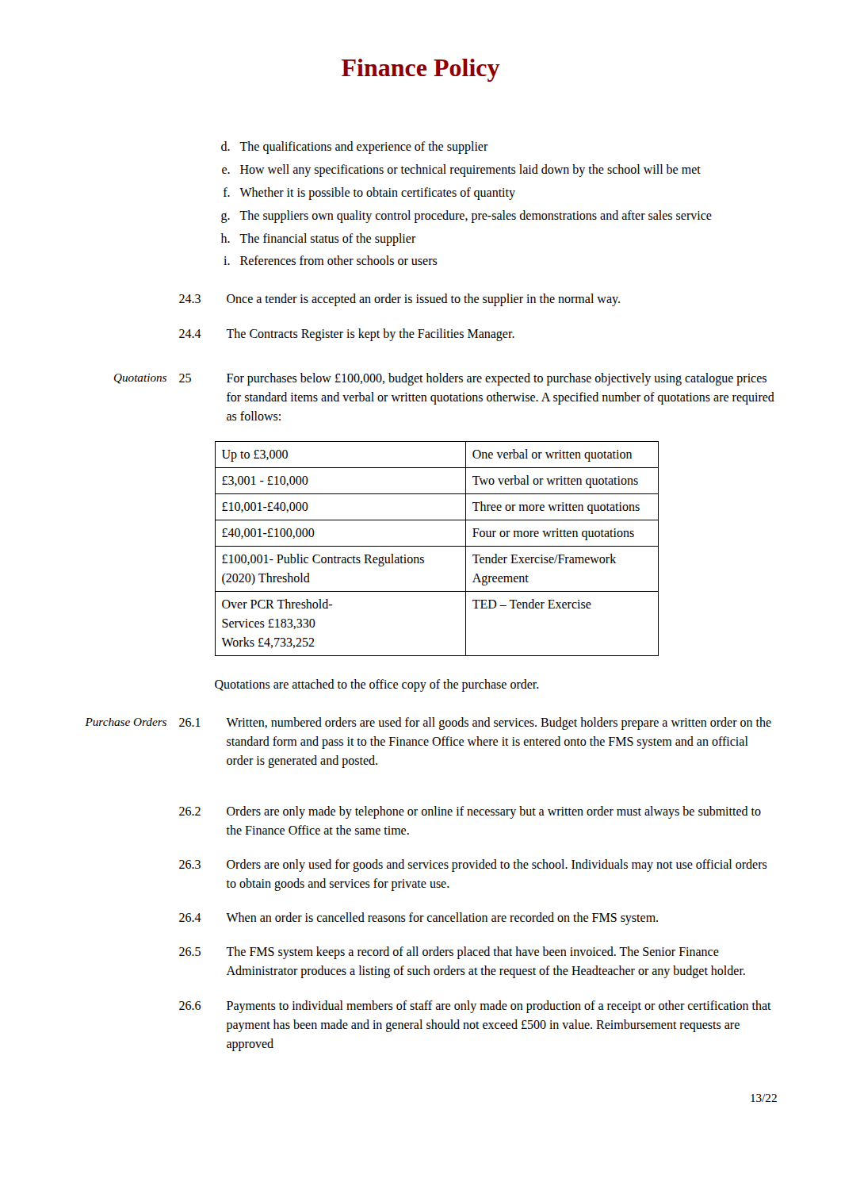Finance Policy
The qualifications and experience of the supplier
How well any specifications or technical requirements laid down by the school will be met
Whether it is possible to obtain certificates of quantity
The suppliers own quality control procedure, pre-sales demonstrations and after sales service
The financial status of the supplier
References from other schools or users
24.3
Once a tender is accepted an order is issued to the supplier in the normal way.
24.4
The Contracts Register is kept by the Facilities Manager.
Quotations
25
For purchases below £100,000, budget holders are expected to purchase objectively using catalogue prices for standard items and verbal or written quotations otherwise. A specified number of quotations are required as follows:
| Up to £3,000 | One verbal or written quotation |
| £3,001 - £10,000 | Two verbal or written quotations |
| £10,001-£40,000 | Three or more written quotations |
| £40,001-£100,000 | Four or more written quotations |
| £100,001- Public Contracts Regulations (2020) Threshold | Tender Exercise/Framework Agreement |
| Over PCR Threshold- Services £183,330 Works £4,733,252 | TED – Tender Exercise |
Quotations are attached to the office copy of the purchase order.
Purchase Orders
26.1
Written, numbered orders are used for all goods and services. Budget holders prepare a written order on the standard form and pass it to the Finance Office where it is entered onto the FMS system and an official order is generated and posted.
26.2
Orders are only made by telephone or online if necessary but a written order must always be submitted to the Finance Office at the same time.
26.3
Orders are only used for goods and services provided to the school. Individuals may not use official orders to obtain goods and services for private use.
26.4
When an order is cancelled reasons for cancellation are recorded on the FMS system.
26.5
The FMS system keeps a record of all orders placed that have been invoiced. The Senior Finance Administrator produces a listing of such orders at the request of the Headteacher or any budget holder.
26.6
Payments to individual members of staff are only made on production of a receipt or other certification that payment has been made and in general should not exceed £500 in value. Reimbursement requests are approved
13/22